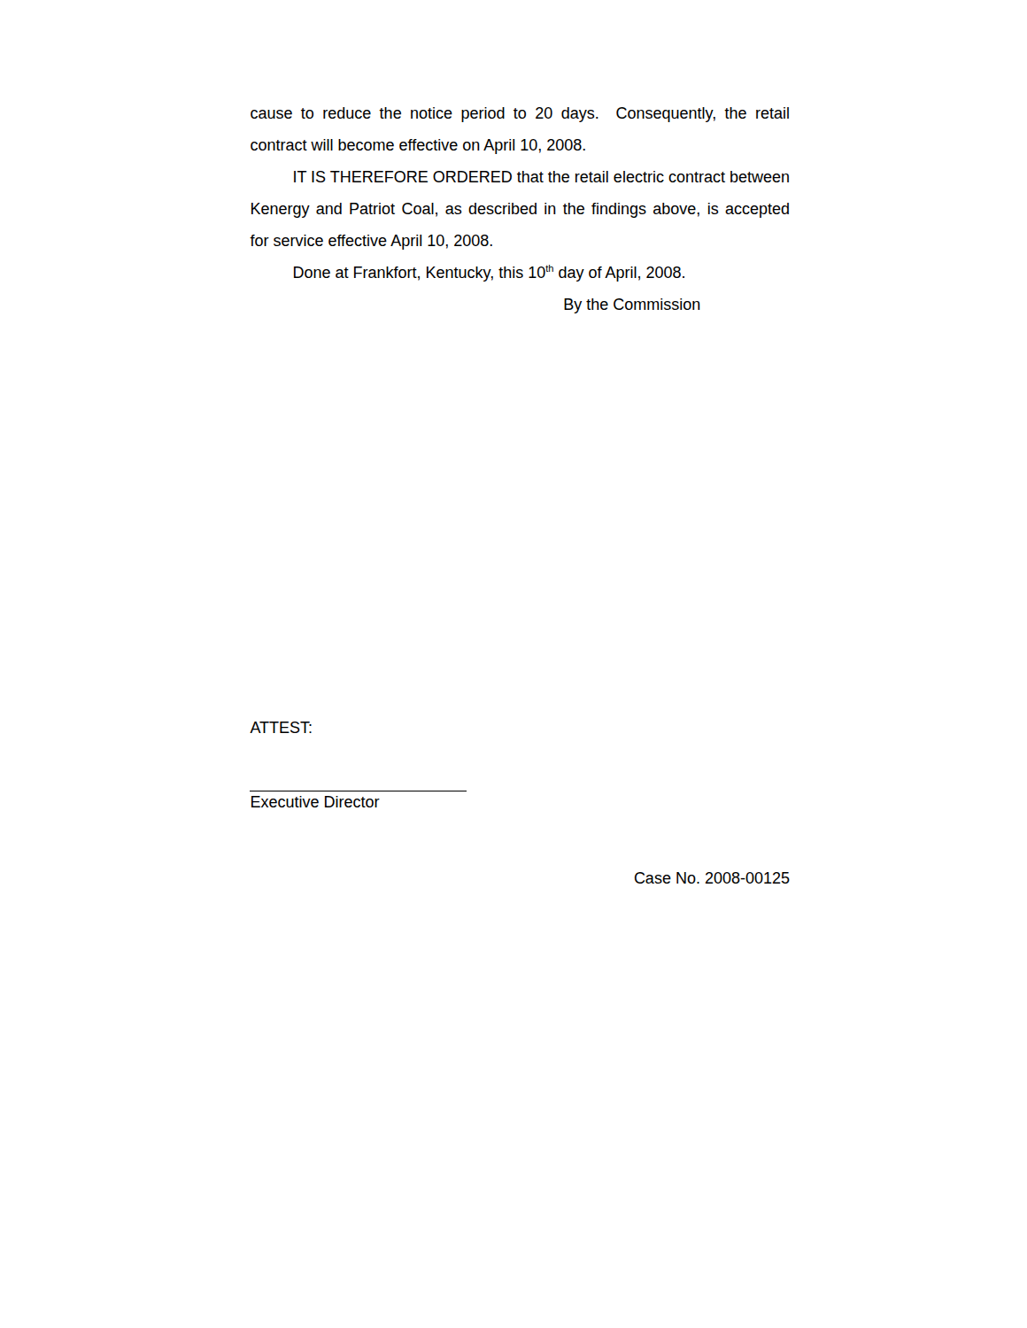cause to reduce the notice period to 20 days. Consequently, the retail contract will become effective on April 10, 2008.
IT IS THEREFORE ORDERED that the retail electric contract between Kenergy and Patriot Coal, as described in the findings above, is accepted for service effective April 10, 2008.
Done at Frankfort, Kentucky, this 10th day of April, 2008.
By the Commission
ATTEST:
Executive Director
Case No. 2008-00125